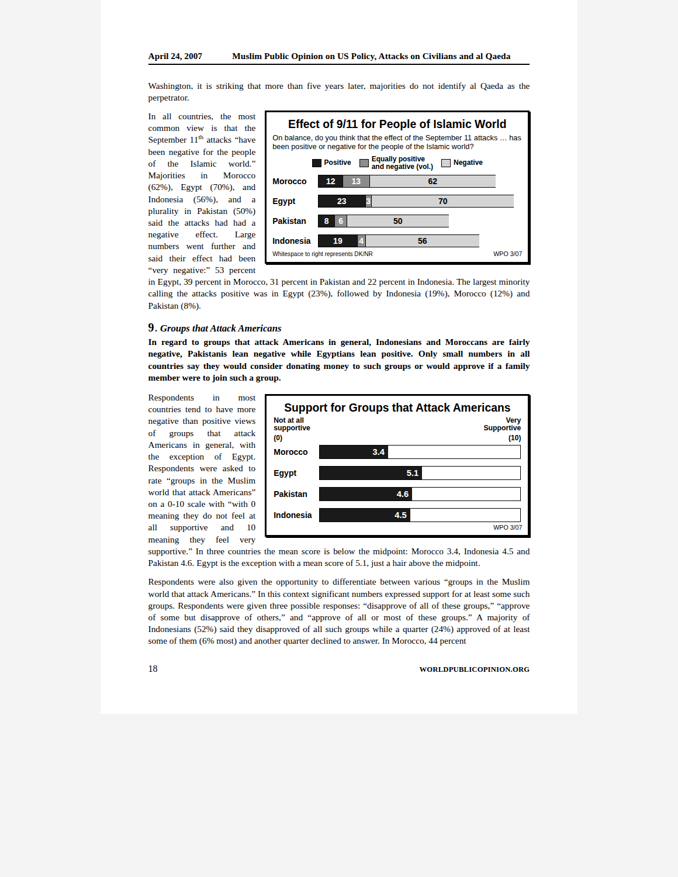April 24, 2007 Muslim Public Opinion on US Policy, Attacks on Civilians and al Qaeda
Washington, it is striking that more than five years later, majorities do not identify al Qaeda as the perpetrator.
Effect of 9/11 for People of Islamic World
On balance, do you think that the effect of the September 11 attacks … has been positive or negative for the people of the Islamic world?
Positive Equally positive
and negative (vol.) Negative
Morocco
12
13
62
Egypt
23
3
70
Pakistan
8
6
50
Indonesia
19
4
56
Whitespace to right represents DK/NR
WPO 3/07
In all countries, the most common view is that the September 11th attacks “have been negative for the people of the Islamic world.” Majorities in Morocco (62%), Egypt (70%), and Indonesia (56%), and a plurality in Pakistan (50%) said the attacks had had a negative effect. Large numbers went further and said their effect had been “very negative:” 53 percent in Egypt, 39 percent in Morocco, 31 percent in Pakistan and 22 percent in Indonesia. The largest minority calling the attacks positive was in Egypt (23%), followed by Indonesia (19%), Morocco (12%) and Pakistan (8%).
9. Groups that Attack Americans
In regard to groups that attack Americans in general, Indonesians and Moroccans are fairly negative, Pakistanis lean negative while Egyptians lean positive. Only small numbers in all countries say they would consider donating money to such groups or would approve if a family member were to join such a group.
Support for Groups that Attack Americans
Not at all
supportive Very
Supportive
(0) (10)
Morocco
3.4
Egypt
5.1
Pakistan
4.6
Indonesia
4.5
WPO 3/07
Respondents in most countries tend to have more negative than positive views of groups that attack Americans in general, with the exception of Egypt. Respondents were asked to rate “groups in the Muslim world that attack Americans” on a 0-10 scale with “with 0 meaning they do not feel at all supportive and 10 meaning they feel very supportive.” In three countries the mean score is below the midpoint: Morocco 3.4, Indonesia 4.5 and Pakistan 4.6. Egypt is the exception with a mean score of 5.1, just a hair above the midpoint.
Respondents were also given the opportunity to differentiate between various “groups in the Muslim world that attack Americans.” In this context significant numbers expressed support for at least some such groups. Respondents were given three possible responses: “disapprove of all of these groups,” “approve of some but disapprove of others,” and “approve of all or most of these groups.” A majority of Indonesians (52%) said they disapproved of all such groups while a quarter (24%) approved of at least some of them (6% most) and another quarter declined to answer. In Morocco, 44 percent
18 WORLDPUBLICOPINION.ORG